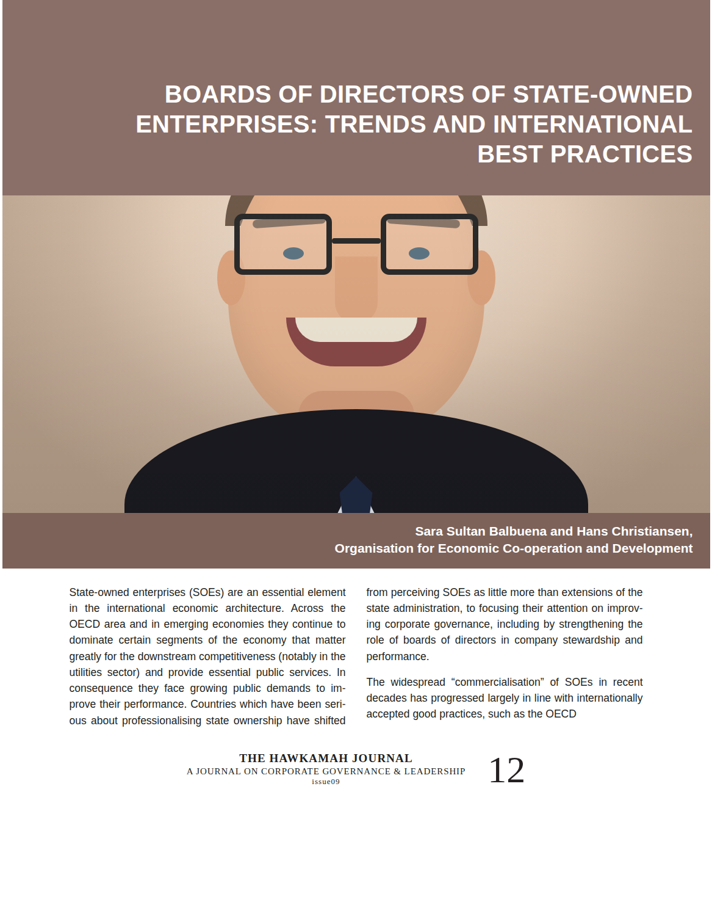BOARDS OF DIRECTORS OF STATE-OWNED ENTERPRISES: TRENDS AND INTERNATIONAL BEST PRACTICES
Sara Sultan Balbuena and Hans Christiansen,
Organisation for Economic Co-operation and Development
State-owned enterprises (SOEs) are an essential element in the international economic architecture. Across the OECD area and in emerging economies they continue to dominate certain segments of the economy that matter greatly for the downstream competitiveness (notably in the utilities sector) and provide essential public services. In consequence they face growing public demands to improve their performance. Countries which have been serious about professionalising state ownership have shifted from perceiving SOEs as little more than extensions of the state administration, to focusing their attention on improving corporate governance, including by strengthening the role of boards of directors in company stewardship and performance.
The widespread “commercialisation” of SOEs in recent decades has progressed largely in line with internationally accepted good practices, such as the OECD
The Hawkamah Journal
A Journal on Corporate Governance & Leadership
issue09
12